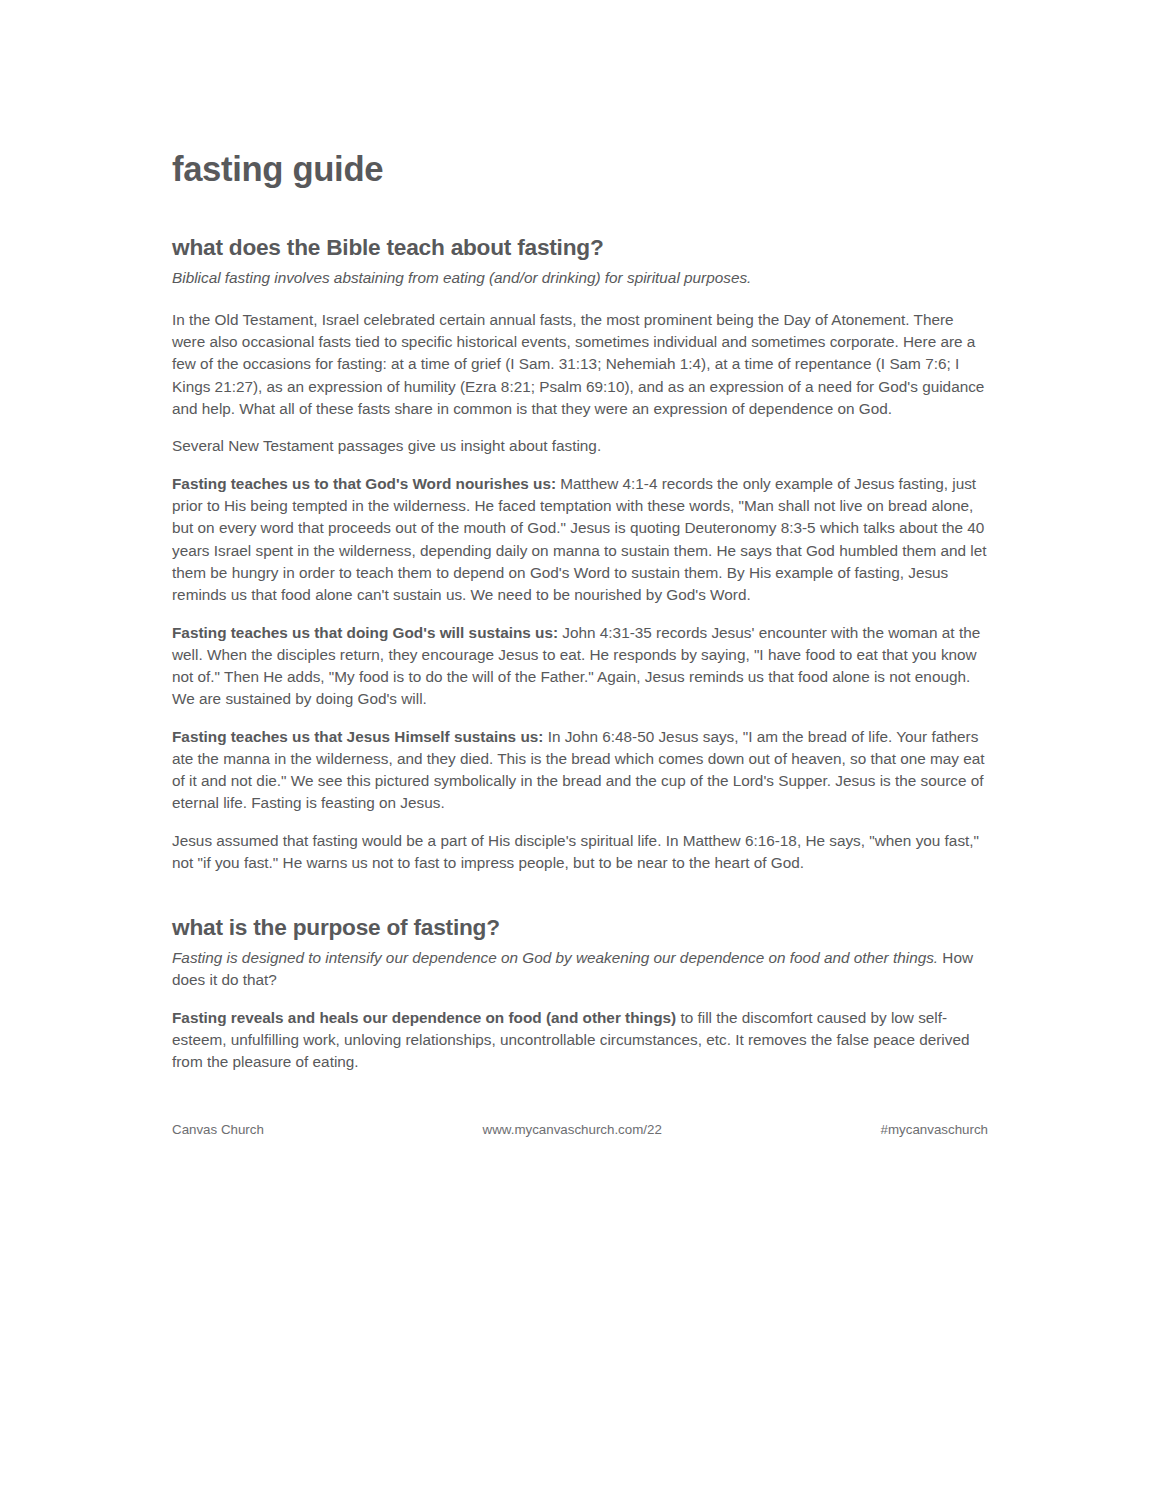fasting guide
what does the Bible teach about fasting?
Biblical fasting involves abstaining from eating (and/or drinking) for spiritual purposes.
In the Old Testament, Israel celebrated certain annual fasts, the most prominent being the Day of Atonement. There were also occasional fasts tied to specific historical events, sometimes individual and sometimes corporate. Here are a few of the occasions for fasting: at a time of grief (I Sam. 31:13; Nehemiah 1:4), at a time of repentance (I Sam 7:6; I Kings 21:27), as an expression of humility (Ezra 8:21; Psalm 69:10), and as an expression of a need for God's guidance and help. What all of these fasts share in common is that they were an expression of dependence on God.
Several New Testament passages give us insight about fasting.
Fasting teaches us to that God's Word nourishes us: Matthew 4:1-4 records the only example of Jesus fasting, just prior to His being tempted in the wilderness. He faced temptation with these words, "Man shall not live on bread alone, but on every word that proceeds out of the mouth of God." Jesus is quoting Deuteronomy 8:3-5 which talks about the 40 years Israel spent in the wilderness, depending daily on manna to sustain them. He says that God humbled them and let them be hungry in order to teach them to depend on God's Word to sustain them. By His example of fasting, Jesus reminds us that food alone can't sustain us. We need to be nourished by God's Word.
Fasting teaches us that doing God's will sustains us: John 4:31-35 records Jesus' encounter with the woman at the well. When the disciples return, they encourage Jesus to eat. He responds by saying, "I have food to eat that you know not of." Then He adds, "My food is to do the will of the Father." Again, Jesus reminds us that food alone is not enough. We are sustained by doing God's will.
Fasting teaches us that Jesus Himself sustains us: In John 6:48-50 Jesus says, "I am the bread of life. Your fathers ate the manna in the wilderness, and they died. This is the bread which comes down out of heaven, so that one may eat of it and not die." We see this pictured symbolically in the bread and the cup of the Lord's Supper. Jesus is the source of eternal life. Fasting is feasting on Jesus.
Jesus assumed that fasting would be a part of His disciple's spiritual life. In Matthew 6:16-18, He says, "when you fast," not "if you fast." He warns us not to fast to impress people, but to be near to the heart of God.
what is the purpose of fasting?
Fasting is designed to intensify our dependence on God by weakening our dependence on food and other things. How does it do that?
Fasting reveals and heals our dependence on food (and other things) to fill the discomfort caused by low self-esteem, unfulfilling work, unloving relationships, uncontrollable circumstances, etc. It removes the false peace derived from the pleasure of eating.
Canvas Church www.mycanvaschurch.com/22 #mycanvaschurch